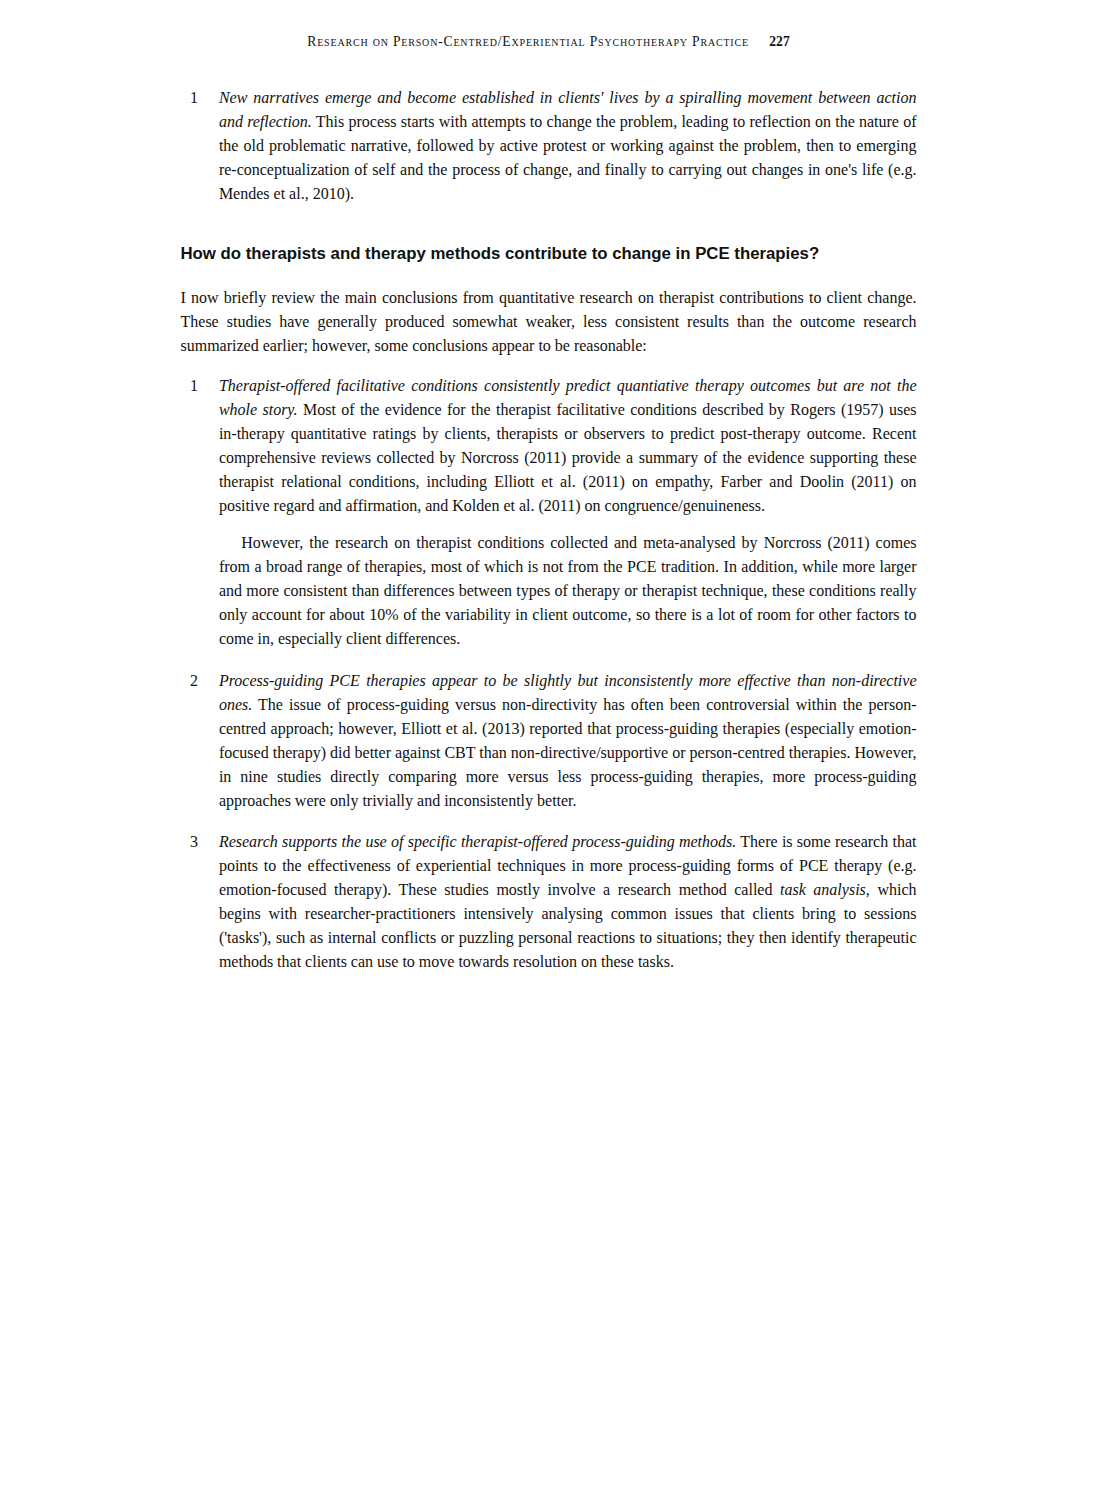Research on Person-Centred/Experiential Psychotherapy Practice227
New narratives emerge and become established in clients' lives by a spiralling movement between action and reflection. This process starts with attempts to change the problem, leading to reflection on the nature of the old problematic narrative, followed by active protest or working against the problem, then to emerging re-conceptualization of self and the process of change, and finally to carrying out changes in one's life (e.g. Mendes et al., 2010).
How do therapists and therapy methods contribute to change in PCE therapies?
I now briefly review the main conclusions from quantitative research on therapist contributions to client change. These studies have generally produced somewhat weaker, less consistent results than the outcome research summarized earlier; however, some conclusions appear to be reasonable:
Therapist-offered facilitative conditions consistently predict quantiative therapy outcomes but are not the whole story. Most of the evidence for the therapist facilitative conditions described by Rogers (1957) uses in-therapy quantitative ratings by clients, therapists or observers to predict post-therapy outcome. Recent comprehensive reviews collected by Norcross (2011) provide a summary of the evidence supporting these therapist relational conditions, including Elliott et al. (2011) on empathy, Farber and Doolin (2011) on positive regard and affirmation, and Kolden et al. (2011) on congruence/genuineness.
However, the research on therapist conditions collected and meta-analysed by Norcross (2011) comes from a broad range of therapies, most of which is not from the PCE tradition. In addition, while more larger and more consistent than differences between types of therapy or therapist technique, these conditions really only account for about 10% of the variability in client outcome, so there is a lot of room for other factors to come in, especially client differences.
Process-guiding PCE therapies appear to be slightly but inconsistently more effective than non-directive ones. The issue of process-guiding versus non-directivity has often been controversial within the person-centred approach; however, Elliott et al. (2013) reported that process-guiding therapies (especially emotion-focused therapy) did better against CBT than non-directive/supportive or person-centred therapies. However, in nine studies directly comparing more versus less process-guiding therapies, more process-guiding approaches were only trivially and inconsistently better.
Research supports the use of specific therapist-offered process-guiding methods. There is some research that points to the effectiveness of experiential techniques in more process-guiding forms of PCE therapy (e.g. emotion-focused therapy). These studies mostly involve a research method called task analysis, which begins with researcher-practitioners intensively analysing common issues that clients bring to sessions ('tasks'), such as internal conflicts or puzzling personal reactions to situations; they then identify therapeutic methods that clients can use to move towards resolution on these tasks.